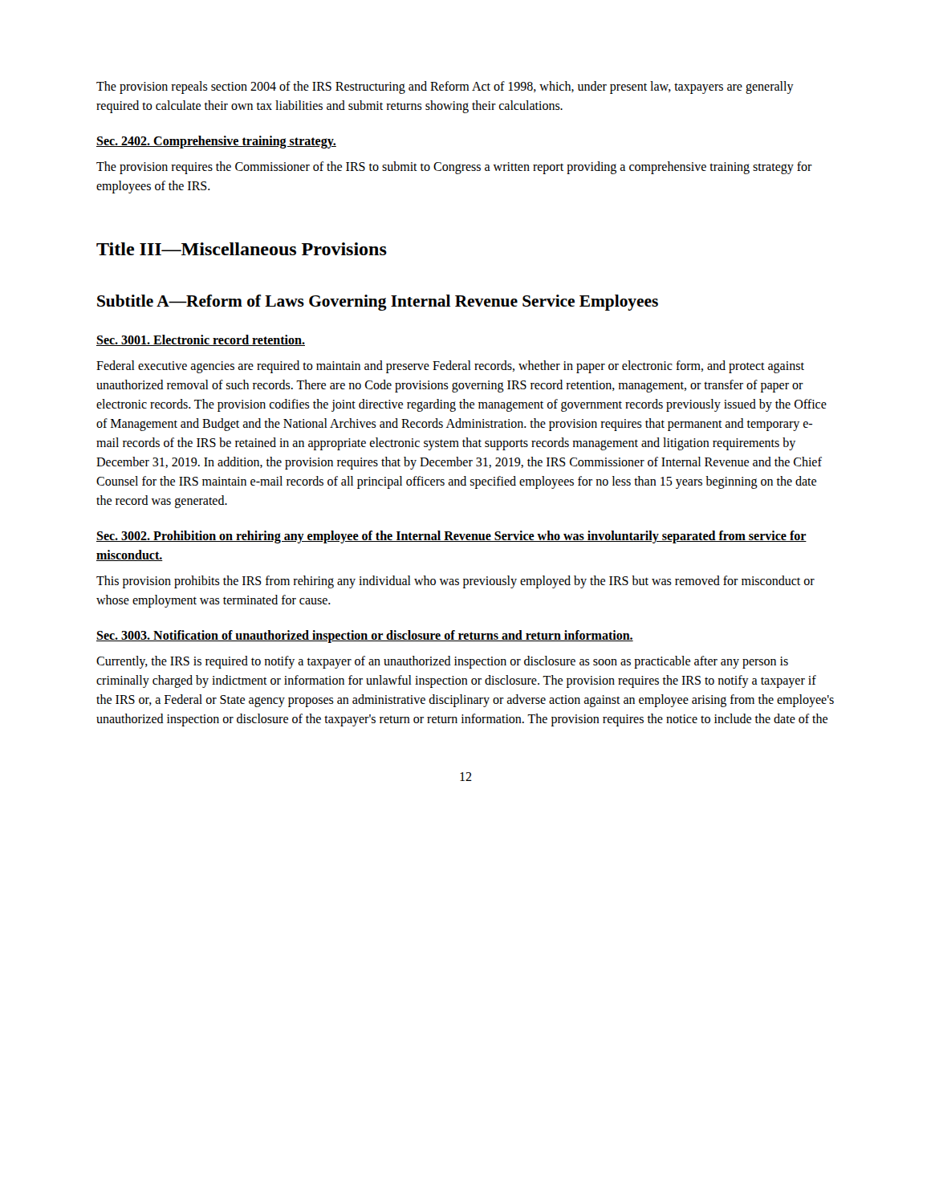The provision repeals section 2004 of the IRS Restructuring and Reform Act of 1998, which, under present law, taxpayers are generally required to calculate their own tax liabilities and submit returns showing their calculations.
Sec. 2402. Comprehensive training strategy.
The provision requires the Commissioner of the IRS to submit to Congress a written report providing a comprehensive training strategy for employees of the IRS.
Title III—Miscellaneous Provisions
Subtitle A—Reform of Laws Governing Internal Revenue Service Employees
Sec. 3001. Electronic record retention.
Federal executive agencies are required to maintain and preserve Federal records, whether in paper or electronic form, and protect against unauthorized removal of such records. There are no Code provisions governing IRS record retention, management, or transfer of paper or electronic records. The provision codifies the joint directive regarding the management of government records previously issued by the Office of Management and Budget and the National Archives and Records Administration. the provision requires that permanent and temporary e-mail records of the IRS be retained in an appropriate electronic system that supports records management and litigation requirements by December 31, 2019. In addition, the provision requires that by December 31, 2019, the IRS Commissioner of Internal Revenue and the Chief Counsel for the IRS maintain e-mail records of all principal officers and specified employees for no less than 15 years beginning on the date the record was generated.
Sec. 3002. Prohibition on rehiring any employee of the Internal Revenue Service who was involuntarily separated from service for misconduct.
This provision prohibits the IRS from rehiring any individual who was previously employed by the IRS but was removed for misconduct or whose employment was terminated for cause.
Sec. 3003. Notification of unauthorized inspection or disclosure of returns and return information.
Currently, the IRS is required to notify a taxpayer of an unauthorized inspection or disclosure as soon as practicable after any person is criminally charged by indictment or information for unlawful inspection or disclosure. The provision requires the IRS to notify a taxpayer if the IRS or, a Federal or State agency proposes an administrative disciplinary or adverse action against an employee arising from the employee's unauthorized inspection or disclosure of the taxpayer's return or return information. The provision requires the notice to include the date of the
12